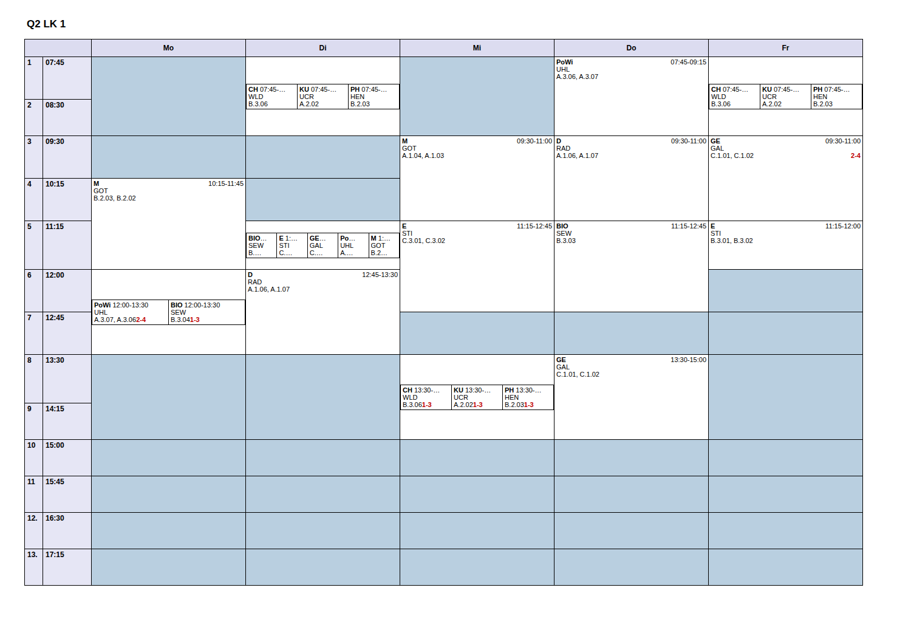Q2 LK 1
| | Mo | Di | Mi | Do | Fr |
| --- | --- | --- | --- | --- | --- |
| 1 | 07:45 | | / CH 07:45-… WLD B.3.06 / KU 07:45-… UCR A.2.02 / PH 07:45-… HEN B.2.03 / | | PoWi 07:45-09:15 UHL A.3.06, A.3.07 | / CH 07:45-… WLD B.3.06 / KU 07:45-… UCR A.2.02 / PH 07:45-… HEN B.2.03 / |
| 2 | 08:30 |
| 3 | 09:30 | | | M 09:30-11:00 GOT A.1.04, A.1.03 | D 09:30-11:00 RAD A.1.06, A.1.07 | GE 09:30-11:00 GAL C.1.01, C.1.02 2-4 |
| 4 | 10:15 | M 10:15-11:45 GOT B.2.03, B.2.02 | |
| 5 | 11:15 | / BIO … SEW B.… / E 1:… STI C.… / GE … GAL C.… / Po … UHL A.… / M 1:… GOT B.2… / | E 11:15-12:45 STI C.3.01, C.3.02 | BIO 11:15-12:45 SEW B.3.03 | E 11:15-12:00 STI B.3.01, B.3.02 |
| 6 | 12:00 | / PoWi 12:00-13:30 UHL A.3.07, A.3.06 2-4 / BIO 12:00-13:30 SEW B.3.04 1-3 / | D 12:45-13:30 RAD A.1.06, A.1.07 | |
| 7 | 12:45 | | | |
| 8 | 13:30 | | | / CH 13:30-… WLD B.3.06 1-3 / KU 13:30-… UCR A.2.02 1-3 / PH 13:30-… HEN B.2.03 1-3 / | GE 13:30-15:00 GAL C.1.01, C.1.02 | |
| 9 | 14:15 |
| 10 | 15:00 | | | | | |
| 11 | 15:45 | | | | | |
| 12. | 16:30 | | | | | |
| 13. | 17:15 | | | | | |